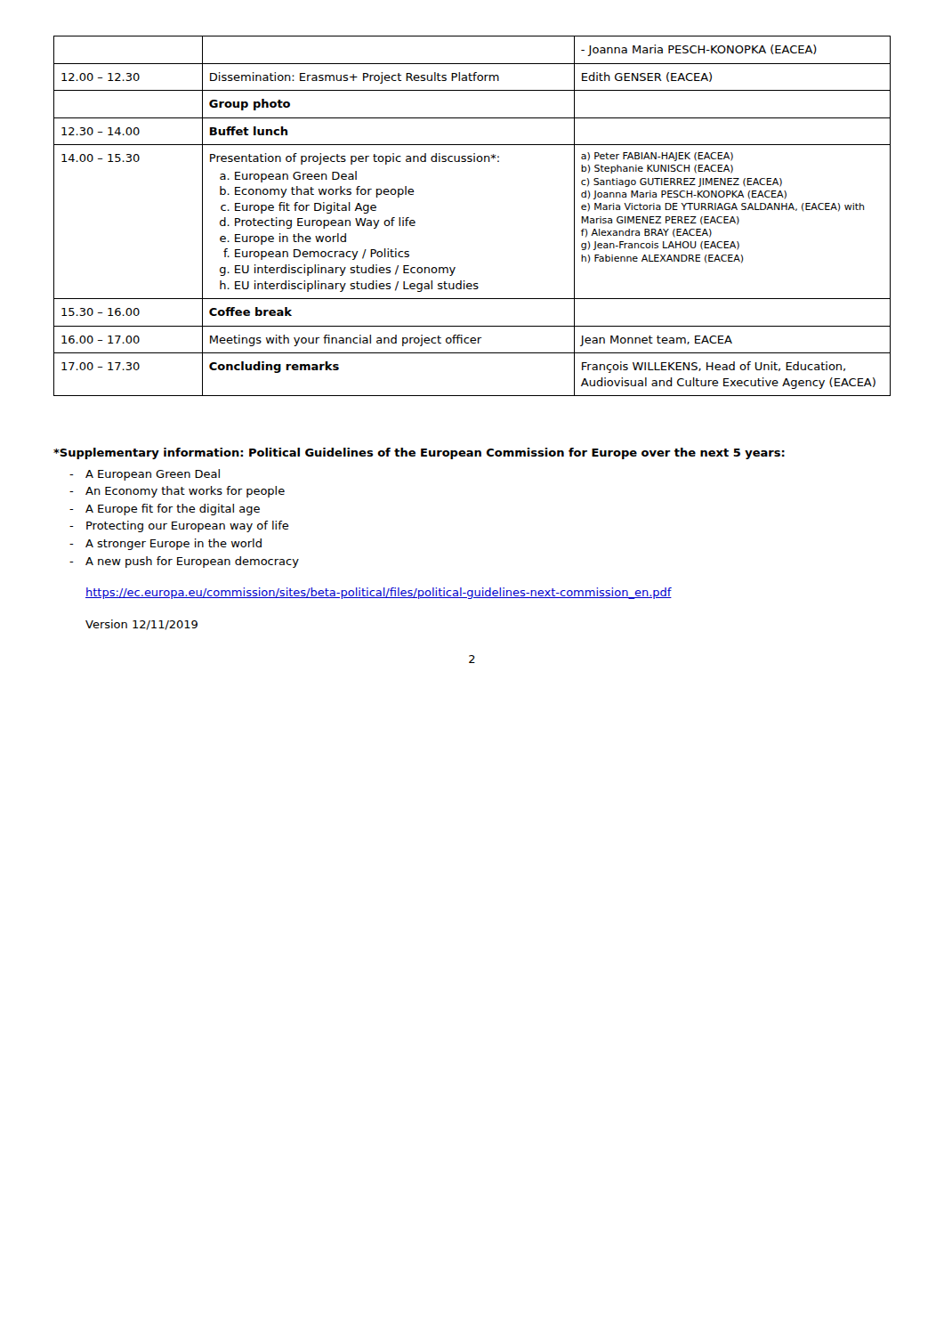| | | - Joanna Maria PESCH-KONOPKA (EACEA) |
| 12.00 – 12.30 | Dissemination: Erasmus+ Project Results Platform | Edith GENSER (EACEA) |
| | Group photo | |
| 12.30 – 14.00 | Buffet lunch | |
| 14.00 – 15.30 | Presentation of projects per topic and discussion*: European Green Deal Economy that works for people Europe fit for Digital Age Protecting European Way of life Europe in the world European Democracy / Politics EU interdisciplinary studies / Economy EU interdisciplinary studies / Legal studies | a) Peter FABIAN-HAJEK (EACEA) b) Stephanie KUNISCH (EACEA) c) Santiago GUTIERREZ JIMENEZ (EACEA) d) Joanna Maria PESCH-KONOPKA (EACEA) e) Maria Victoria DE YTURRIAGA SALDANHA, (EACEA) with Marisa GIMENEZ PEREZ (EACEA) f) Alexandra BRAY (EACEA) g) Jean-Francois LAHOU (EACEA) h) Fabienne ALEXANDRE (EACEA) |
| 15.30 – 16.00 | Coffee break | |
| 16.00 – 17.00 | Meetings with your financial and project officer | Jean Monnet team, EACEA |
| 17.00 – 17.30 | Concluding remarks | François WILLEKENS, Head of Unit, Education, Audiovisual and Culture Executive Agency (EACEA) |
*Supplementary information: Political Guidelines of the European Commission for Europe over the next 5 years:
A European Green Deal
An Economy that works for people
A Europe fit for the digital age
Protecting our European way of life
A stronger Europe in the world
A new push for European democracy
https://ec.europa.eu/commission/sites/beta-political/files/political-guidelines-next-commission_en.pdf
Version 12/11/2019
2